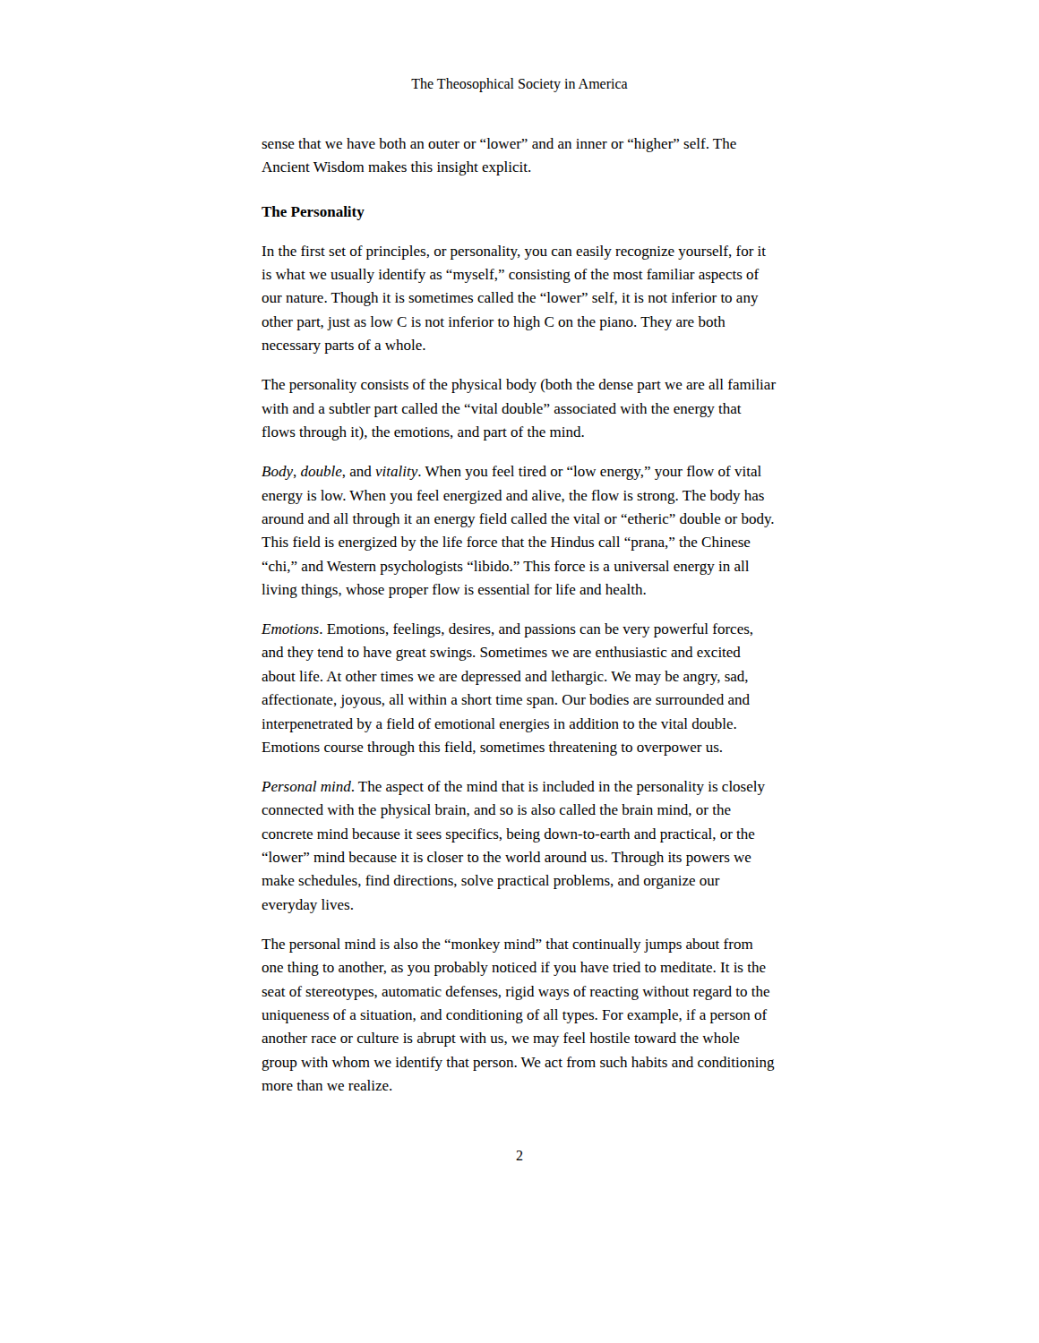The Theosophical Society in America
sense that we have both an outer or “lower” and an inner or “higher” self. The Ancient Wisdom makes this insight explicit.
The Personality
In the first set of principles, or personality, you can easily recognize yourself, for it is what we usually identify as “myself,” consisting of the most familiar aspects of our nature. Though it is sometimes called the “lower” self, it is not inferior to any other part, just as low C is not inferior to high C on the piano. They are both necessary parts of a whole.
The personality consists of the physical body (both the dense part we are all familiar with and a subtler part called the “vital double” associated with the energy that flows through it), the emotions, and part of the mind.
Body, double, and vitality. When you feel tired or “low energy,” your flow of vital energy is low. When you feel energized and alive, the flow is strong. The body has around and all through it an energy field called the vital or “etheric” double or body. This field is energized by the life force that the Hindus call “prana,” the Chinese “chi,” and Western psychologists “libido.” This force is a universal energy in all living things, whose proper flow is essential for life and health.
Emotions. Emotions, feelings, desires, and passions can be very powerful forces, and they tend to have great swings. Sometimes we are enthusiastic and excited about life. At other times we are depressed and lethargic. We may be angry, sad, affectionate, joyous, all within a short time span. Our bodies are surrounded and interpenetrated by a field of emotional energies in addition to the vital double. Emotions course through this field, sometimes threatening to overpower us.
Personal mind. The aspect of the mind that is included in the personality is closely connected with the physical brain, and so is also called the brain mind, or the concrete mind because it sees specifics, being down-to-earth and practical, or the “lower” mind because it is closer to the world around us. Through its powers we make schedules, find directions, solve practical problems, and organize our everyday lives.
The personal mind is also the “monkey mind” that continually jumps about from one thing to another, as you probably noticed if you have tried to meditate. It is the seat of stereotypes, automatic defenses, rigid ways of reacting without regard to the uniqueness of a situation, and conditioning of all types. For example, if a person of another race or culture is abrupt with us, we may feel hostile toward the whole group with whom we identify that person. We act from such habits and condi­tioning more than we realize.
2